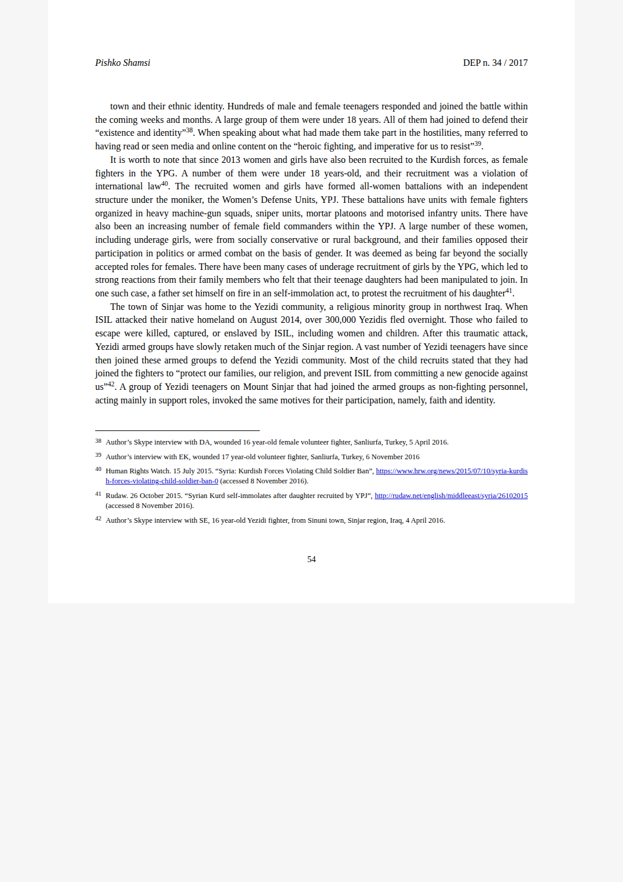Pishko Shamsi DEP n. 34 / 2017
town and their ethnic identity. Hundreds of male and female teenagers responded and joined the battle within the coming weeks and months. A large group of them were under 18 years. All of them had joined to defend their “existence and identity”38. When speaking about what had made them take part in the hostilities, many referred to having read or seen media and online content on the “heroic fighting, and imperative for us to resist”39.
It is worth to note that since 2013 women and girls have also been recruited to the Kurdish forces, as female fighters in the YPG. A number of them were under 18 years-old, and their recruitment was a violation of international law40. The recruited women and girls have formed all-women battalions with an independent structure under the moniker, the Women’s Defense Units, YPJ. These battalions have units with female fighters organized in heavy machine-gun squads, sniper units, mortar platoons and motorised infantry units. There have also been an increasing number of female field commanders within the YPJ. A large number of these women, including underage girls, were from socially conservative or rural background, and their families opposed their participation in politics or armed combat on the basis of gender. It was deemed as being far beyond the socially accepted roles for females. There have been many cases of underage recruitment of girls by the YPG, which led to strong reactions from their family members who felt that their teenage daughters had been manipulated to join. In one such case, a father set himself on fire in an self-immolation act, to protest the recruitment of his daughter41.
The town of Sinjar was home to the Yezidi community, a religious minority group in northwest Iraq. When ISIL attacked their native homeland on August 2014, over 300,000 Yezidis fled overnight. Those who failed to escape were killed, captured, or enslaved by ISIL, including women and children. After this traumatic attack, Yezidi armed groups have slowly retaken much of the Sinjar region. A vast number of Yezidi teenagers have since then joined these armed groups to defend the Yezidi community. Most of the child recruits stated that they had joined the fighters to “protect our families, our religion, and prevent ISIL from committing a new genocide against us”42. A group of Yezidi teenagers on Mount Sinjar that had joined the armed groups as non-fighting personnel, acting mainly in support roles, invoked the same motives for their participation, namely, faith and identity.
38 Author’s Skype interview with DA, wounded 16 year-old female volunteer fighter, Sanliurfa, Turkey, 5 April 2016.
39 Author’s interview with EK, wounded 17 year-old volunteer fighter, Sanliurfa, Turkey, 6 November 2016
40 Human Rights Watch. 15 July 2015. “Syria: Kurdish Forces Violating Child Soldier Ban”, https://www.hrw.org/news/2015/07/10/syria-kurdish-forces-violating-child-soldier-ban-0 (accessed 8 November 2016).
41 Rudaw. 26 October 2015. “Syrian Kurd self-immolates after daughter recruited by YPJ”, http://rudaw.net/english/middleeast/syria/26102015 (accessed 8 November 2016).
42 Author’s Skype interview with SE, 16 year-old Yezidi fighter, from Sinuni town, Sinjar region, Iraq, 4 April 2016.
54